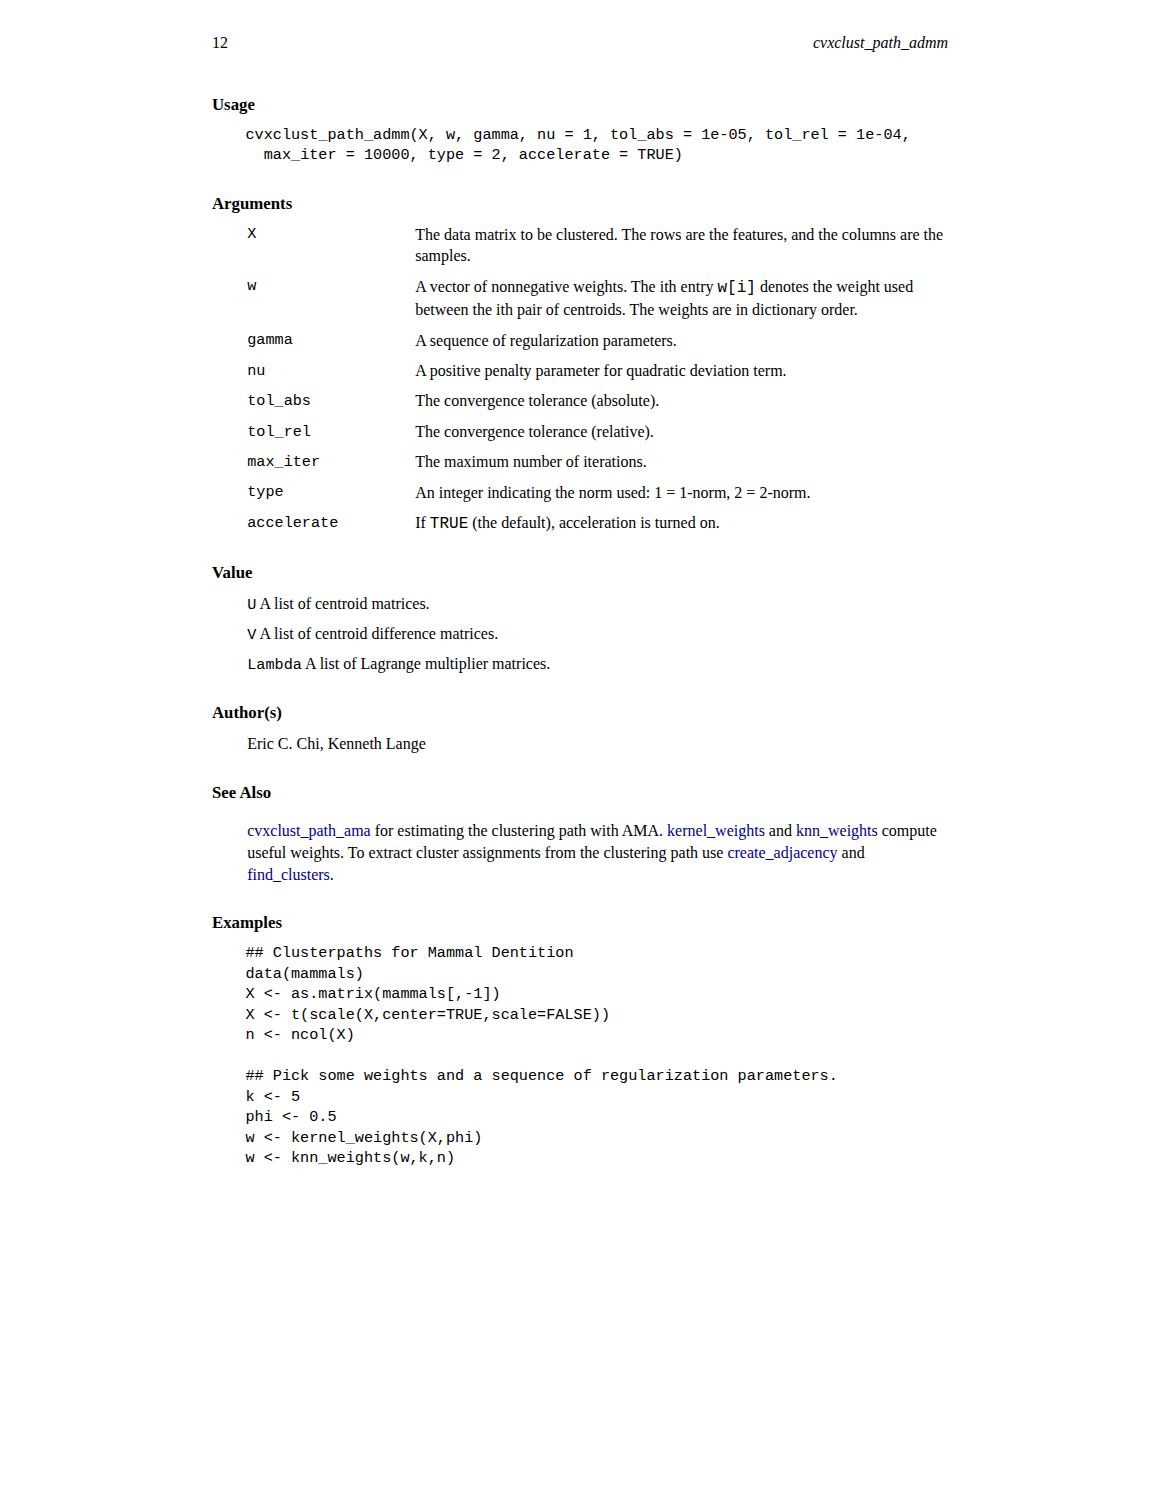12 cvxclust_path_admm
Usage
cvxclust_path_admm(X, w, gamma, nu = 1, tol_abs = 1e-05, tol_rel = 1e-04,
  max_iter = 10000, type = 2, accelerate = TRUE)
Arguments
X
The data matrix to be clustered. The rows are the features, and the columns are the samples.
w
A vector of nonnegative weights. The ith entry w[i] denotes the weight used between the ith pair of centroids. The weights are in dictionary order.
gamma
A sequence of regularization parameters.
nu
A positive penalty parameter for quadratic deviation term.
tol_abs
The convergence tolerance (absolute).
tol_rel
The convergence tolerance (relative).
max_iter
The maximum number of iterations.
type
An integer indicating the norm used: 1 = 1-norm, 2 = 2-norm.
accelerate
If TRUE (the default), acceleration is turned on.
Value
U A list of centroid matrices.
V A list of centroid difference matrices.
Lambda A list of Lagrange multiplier matrices.
Author(s)
Eric C. Chi, Kenneth Lange
See Also
cvxclust_path_ama for estimating the clustering path with AMA. kernel_weights and knn_weights compute useful weights. To extract cluster assignments from the clustering path use create_adjacency and find_clusters.
Examples
## Clusterpaths for Mammal Dentition
data(mammals)
X <- as.matrix(mammals[,-1])
X <- t(scale(X,center=TRUE,scale=FALSE))
n <- ncol(X)

## Pick some weights and a sequence of regularization parameters.
k <- 5
phi <- 0.5
w <- kernel_weights(X,phi)
w <- knn_weights(w,k,n)